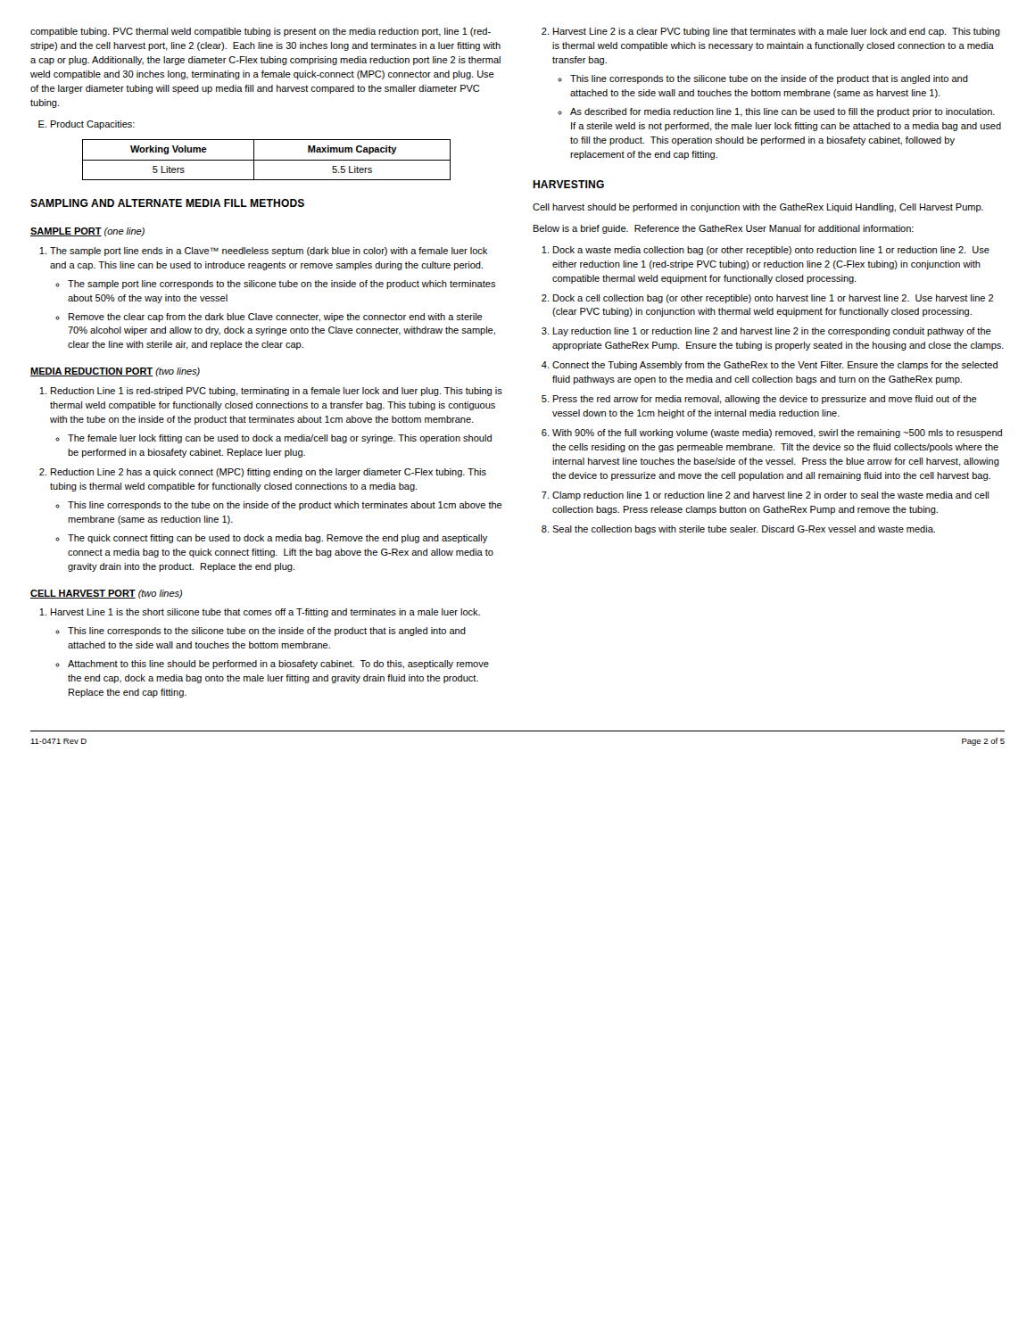compatible tubing. PVC thermal weld compatible tubing is present on the media reduction port, line 1 (red-stripe) and the cell harvest port, line 2 (clear). Each line is 30 inches long and terminates in a luer fitting with a cap or plug. Additionally, the large diameter C-Flex tubing comprising media reduction port line 2 is thermal weld compatible and 30 inches long, terminating in a female quick-connect (MPC) connector and plug. Use of the larger diameter tubing will speed up media fill and harvest compared to the smaller diameter PVC tubing.
Product Capacities:
| Working Volume | Maximum Capacity |
| --- | --- |
| 5 Liters | 5.5 Liters |
SAMPLING AND ALTERNATE MEDIA FILL METHODS
SAMPLE PORT (one line)
The sample port line ends in a Clave™ needleless septum (dark blue in color) with a female luer lock and a cap. This line can be used to introduce reagents or remove samples during the culture period.
The sample port line corresponds to the silicone tube on the inside of the product which terminates about 50% of the way into the vessel
Remove the clear cap from the dark blue Clave connecter, wipe the connector end with a sterile 70% alcohol wiper and allow to dry, dock a syringe onto the Clave connecter, withdraw the sample, clear the line with sterile air, and replace the clear cap.
MEDIA REDUCTION PORT (two lines)
Reduction Line 1 is red-striped PVC tubing, terminating in a female luer lock and luer plug. This tubing is thermal weld compatible for functionally closed connections to a transfer bag. This tubing is contiguous with the tube on the inside of the product that terminates about 1cm above the bottom membrane.
The female luer lock fitting can be used to dock a media/cell bag or syringe. This operation should be performed in a biosafety cabinet. Replace luer plug.
Reduction Line 2 has a quick connect (MPC) fitting ending on the larger diameter C-Flex tubing. This tubing is thermal weld compatible for functionally closed connections to a media bag.
This line corresponds to the tube on the inside of the product which terminates about 1cm above the membrane (same as reduction line 1).
The quick connect fitting can be used to dock a media bag. Remove the end plug and aseptically connect a media bag to the quick connect fitting. Lift the bag above the G-Rex and allow media to gravity drain into the product. Replace the end plug.
CELL HARVEST PORT (two lines)
Harvest Line 1 is the short silicone tube that comes off a T-fitting and terminates in a male luer lock.
This line corresponds to the silicone tube on the inside of the product that is angled into and attached to the side wall and touches the bottom membrane.
Attachment to this line should be performed in a biosafety cabinet. To do this, aseptically remove the end cap, dock a media bag onto the male luer fitting and gravity drain fluid into the product. Replace the end cap fitting.
Harvest Line 2 is a clear PVC tubing line that terminates with a male luer lock and end cap. This tubing is thermal weld compatible which is necessary to maintain a functionally closed connection to a media transfer bag.
This line corresponds to the silicone tube on the inside of the product that is angled into and attached to the side wall and touches the bottom membrane (same as harvest line 1).
As described for media reduction line 1, this line can be used to fill the product prior to inoculation. If a sterile weld is not performed, the male luer lock fitting can be attached to a media bag and used to fill the product. This operation should be performed in a biosafety cabinet, followed by replacement of the end cap fitting.
HARVESTING
Cell harvest should be performed in conjunction with the GatheRex Liquid Handling, Cell Harvest Pump.
Below is a brief guide. Reference the GatheRex User Manual for additional information:
Dock a waste media collection bag (or other receptible) onto reduction line 1 or reduction line 2. Use either reduction line 1 (red-stripe PVC tubing) or reduction line 2 (C-Flex tubing) in conjunction with compatible thermal weld equipment for functionally closed processing.
Dock a cell collection bag (or other receptible) onto harvest line 1 or harvest line 2. Use harvest line 2 (clear PVC tubing) in conjunction with thermal weld equipment for functionally closed processing.
Lay reduction line 1 or reduction line 2 and harvest line 2 in the corresponding conduit pathway of the appropriate GatheRex Pump. Ensure the tubing is properly seated in the housing and close the clamps.
Connect the Tubing Assembly from the GatheRex to the Vent Filter. Ensure the clamps for the selected fluid pathways are open to the media and cell collection bags and turn on the GatheRex pump.
Press the red arrow for media removal, allowing the device to pressurize and move fluid out of the vessel down to the 1cm height of the internal media reduction line.
With 90% of the full working volume (waste media) removed, swirl the remaining ~500 mls to resuspend the cells residing on the gas permeable membrane. Tilt the device so the fluid collects/pools where the internal harvest line touches the base/side of the vessel. Press the blue arrow for cell harvest, allowing the device to pressurize and move the cell population and all remaining fluid into the cell harvest bag.
Clamp reduction line 1 or reduction line 2 and harvest line 2 in order to seal the waste media and cell collection bags. Press release clamps button on GatheRex Pump and remove the tubing.
Seal the collection bags with sterile tube sealer. Discard G-Rex vessel and waste media.
11-0471 Rev D Page 2 of 5